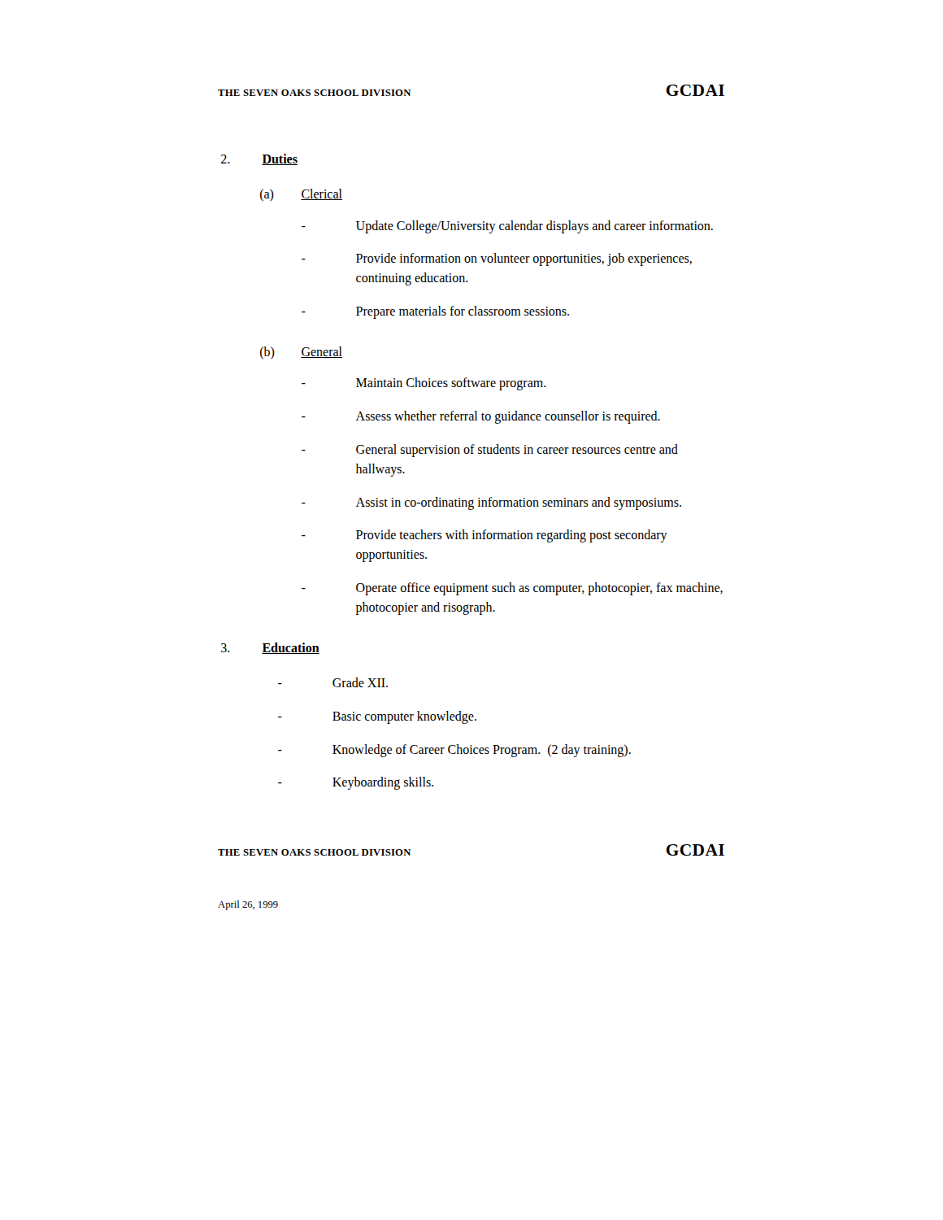THE SEVEN OAKS SCHOOL DIVISION GCDAI
2. Duties
(a) Clerical
- Update College/University calendar displays and career information.
- Provide information on volunteer opportunities, job experiences, continuing education.
- Prepare materials for classroom sessions.
(b) General
- Maintain Choices software program.
- Assess whether referral to guidance counsellor is required.
- General supervision of students in career resources centre and hallways.
- Assist in co-ordinating information seminars and symposiums.
- Provide teachers with information regarding post secondary opportunities.
- Operate office equipment such as computer, photocopier, fax machine, photocopier and risograph.
3. Education
- Grade XII.
- Basic computer knowledge.
- Knowledge of Career Choices Program. (2 day training).
- Keyboarding skills.
THE SEVEN OAKS SCHOOL DIVISION GCDAI
April 26, 1999